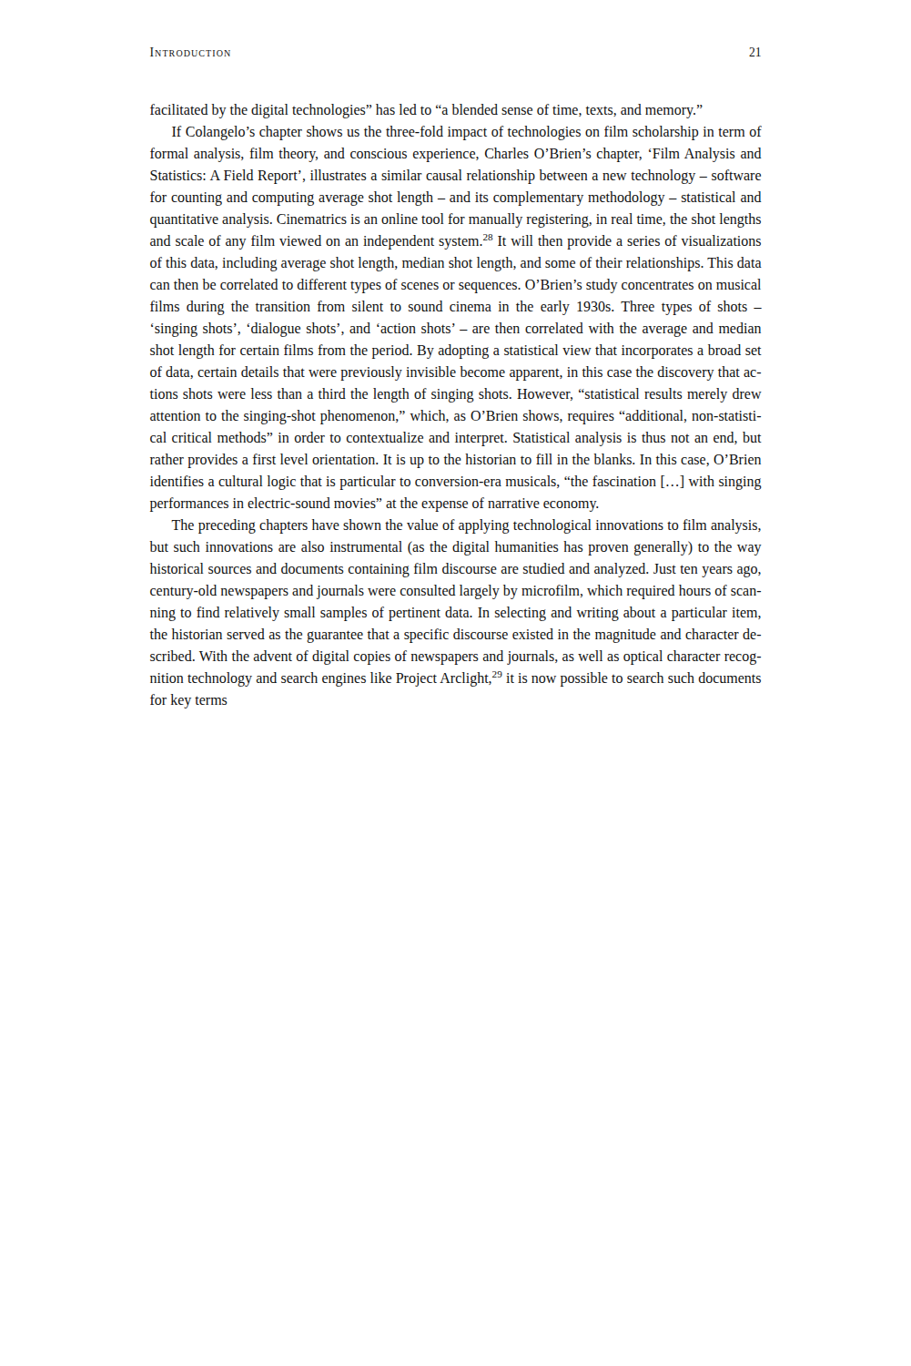Introduction 21
facilitated by the digital technologies” has led to “a blended sense of time, texts, and memory.”
If Colangelo’s chapter shows us the three-fold impact of technologies on film scholarship in term of formal analysis, film theory, and conscious experience, Charles O’Brien’s chapter, ‘Film Analysis and Statistics: A Field Report’, illustrates a similar causal relationship between a new technology – software for counting and computing average shot length – and its complementary methodology – statistical and quantitative analysis. Cinematrics is an online tool for manually registering, in real time, the shot lengths and scale of any film viewed on an independent system.28 It will then provide a series of visualizations of this data, including average shot length, median shot length, and some of their relationships. This data can then be correlated to different types of scenes or sequences. O’Brien’s study concentrates on musical films during the transition from silent to sound cinema in the early 1930s. Three types of shots – ‘singing shots’, ‘dialogue shots’, and ‘action shots’ – are then correlated with the average and median shot length for certain films from the period. By adopting a statistical view that incorporates a broad set of data, certain details that were previously invisible become apparent, in this case the discovery that actions shots were less than a third the length of singing shots. However, “statistical results merely drew attention to the singing-shot phenomenon,” which, as O’Brien shows, requires “additional, non-statistical critical methods” in order to contextualize and interpret. Statistical analysis is thus not an end, but rather provides a first level orientation. It is up to the historian to fill in the blanks. In this case, O’Brien identifies a cultural logic that is particular to conversion-era musicals, “the fascination […] with singing performances in electric-sound movies” at the expense of narrative economy.
The preceding chapters have shown the value of applying technological innovations to film analysis, but such innovations are also instrumental (as the digital humanities has proven generally) to the way historical sources and documents containing film discourse are studied and analyzed. Just ten years ago, century-old newspapers and journals were consulted largely by microfilm, which required hours of scanning to find relatively small samples of pertinent data. In selecting and writing about a particular item, the historian served as the guarantee that a specific discourse existed in the magnitude and character described. With the advent of digital copies of newspapers and journals, as well as optical character recognition technology and search engines like Project Arclight,29 it is now possible to search such documents for key terms